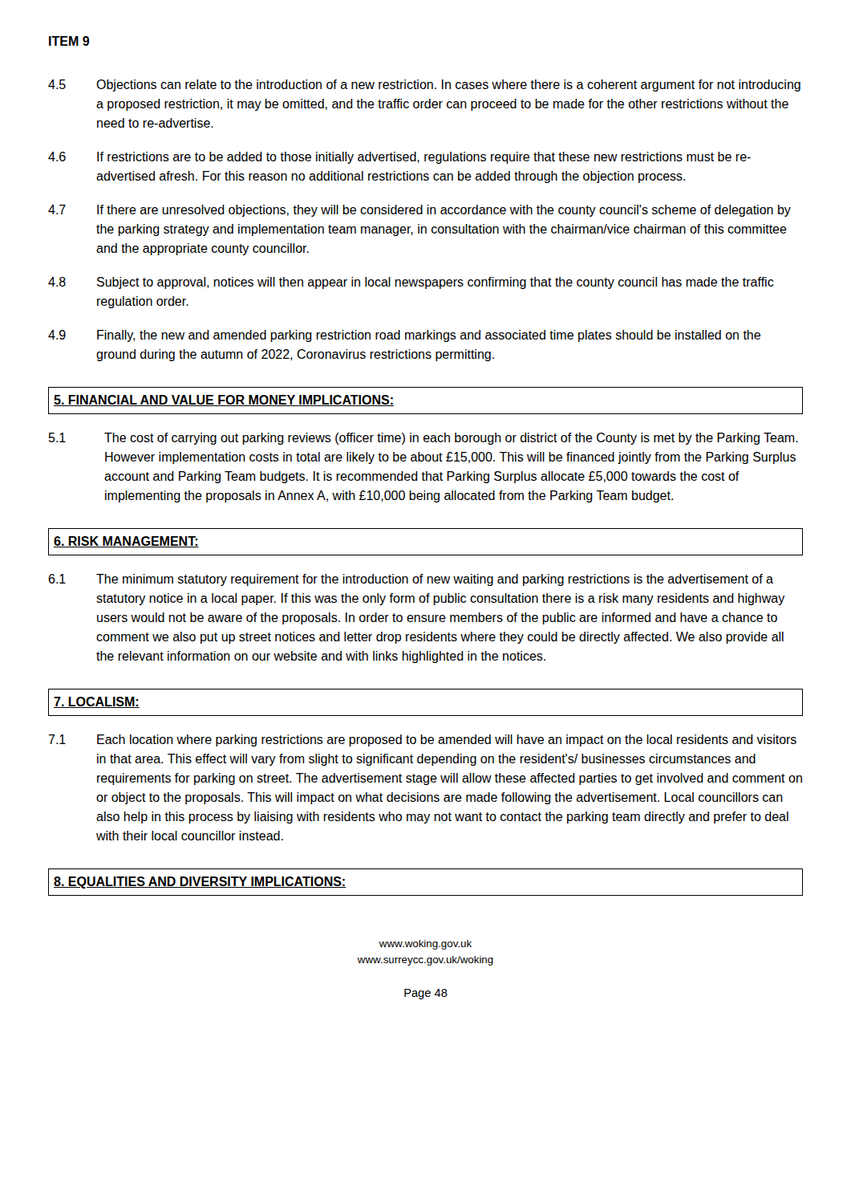ITEM 9
4.5
Objections can relate to the introduction of a new restriction. In cases where there is a coherent argument for not introducing a proposed restriction, it may be omitted, and the traffic order can proceed to be made for the other restrictions without the need to re-advertise.
4.6
If restrictions are to be added to those initially advertised, regulations require that these new restrictions must be re-advertised afresh. For this reason no additional restrictions can be added through the objection process.
4.7
If there are unresolved objections, they will be considered in accordance with the county council's scheme of delegation by the parking strategy and implementation team manager, in consultation with the chairman/vice chairman of this committee and the appropriate county councillor.
4.8
Subject to approval, notices will then appear in local newspapers confirming that the county council has made the traffic regulation order.
4.9
Finally, the new and amended parking restriction road markings and associated time plates should be installed on the ground during the autumn of 2022, Coronavirus restrictions permitting.
5. FINANCIAL AND VALUE FOR MONEY IMPLICATIONS:
5.1
The cost of carrying out parking reviews (officer time) in each borough or district of the County is met by the Parking Team. However implementation costs in total are likely to be about £15,000. This will be financed jointly from the Parking Surplus account and Parking Team budgets. It is recommended that Parking Surplus allocate £5,000 towards the cost of implementing the proposals in Annex A, with £10,000 being allocated from the Parking Team budget.
6. RISK MANAGEMENT:
6.1
The minimum statutory requirement for the introduction of new waiting and parking restrictions is the advertisement of a statutory notice in a local paper. If this was the only form of public consultation there is a risk many residents and highway users would not be aware of the proposals. In order to ensure members of the public are informed and have a chance to comment we also put up street notices and letter drop residents where they could be directly affected. We also provide all the relevant information on our website and with links highlighted in the notices.
7. LOCALISM:
7.1
Each location where parking restrictions are proposed to be amended will have an impact on the local residents and visitors in that area. This effect will vary from slight to significant depending on the resident's/ businesses circumstances and requirements for parking on street. The advertisement stage will allow these affected parties to get involved and comment on or object to the proposals. This will impact on what decisions are made following the advertisement. Local councillors can also help in this process by liaising with residents who may not want to contact the parking team directly and prefer to deal with their local councillor instead.
8. EQUALITIES AND DIVERSITY IMPLICATIONS:
www.woking.gov.uk
www.surreycc.gov.uk/woking
Page 48